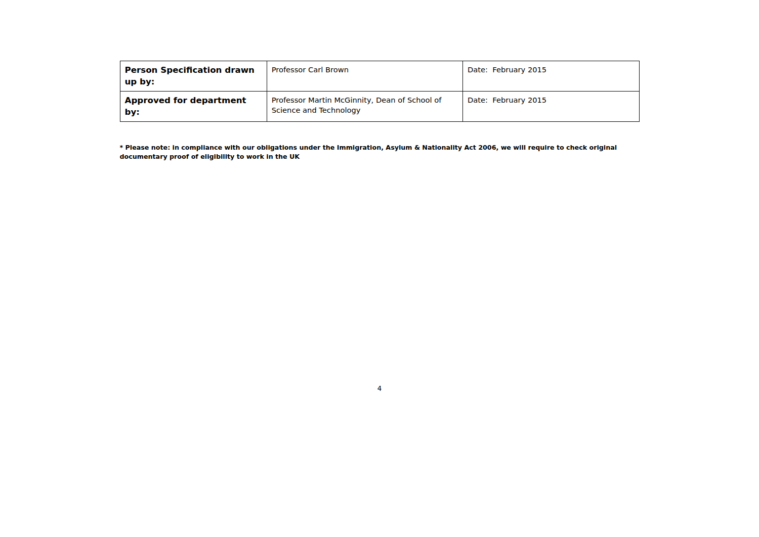| Person Specification drawn up by: | Professor Carl Brown | Date: February 2015 |
| Approved for department by: | Professor Martin McGinnity, Dean of School of Science and Technology | Date: February 2015 |
* Please note: in compliance with our obligations under the Immigration, Asylum & Nationality Act 2006, we will require to check original documentary proof of eligibility to work in the UK
4